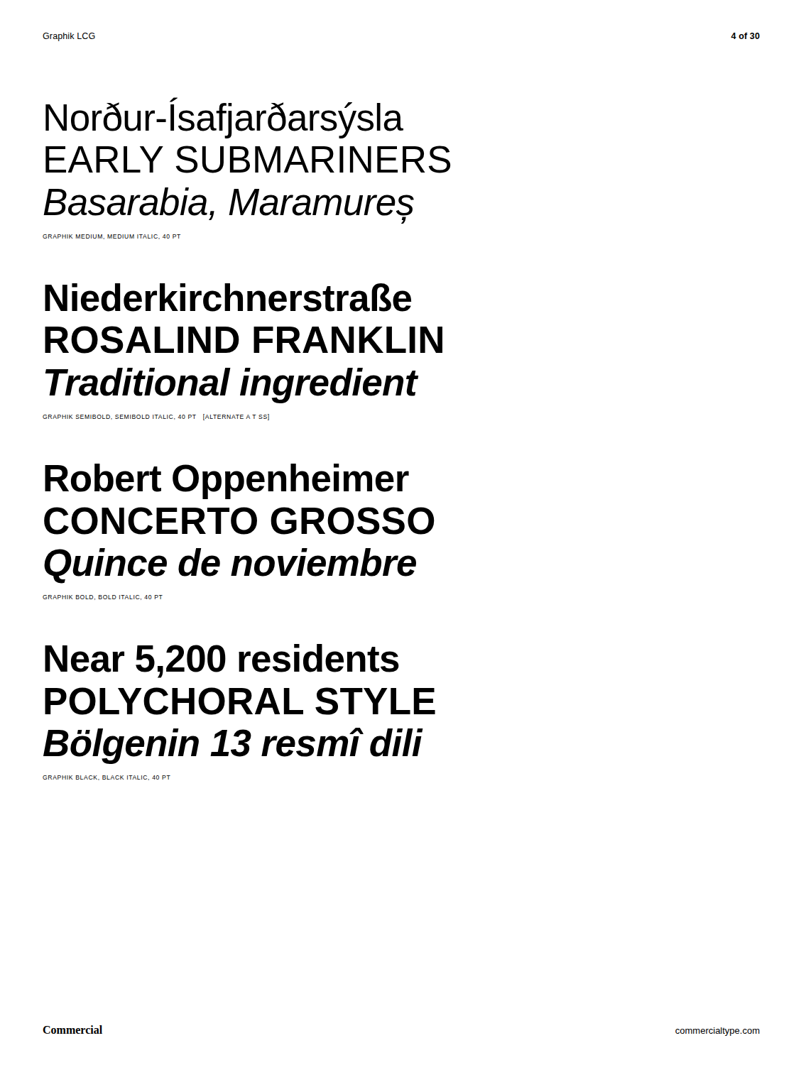Graphik LCG
4 of 30
Norður-Ísafjarðarsýsla
Early Submariners
Basarabia, Maramureș
Graphik Medium, Medium Italic, 40 pt
Niederkirchnerstraße
Rosalind Franklin
Traditional ingredient
Graphik Semibold, Semibold Italic, 40 pt [Alternate a t ß]
Robert Oppenheimer
Concerto Grosso
Quince de noviembre
Graphik Bold, Bold Italic, 40 pt
Near 5,200 residents
Polychoral Style
Bölgenin 13 resmî dili
Graphik Black, Black Italic, 40 pt
Commercial
commercialtype.com